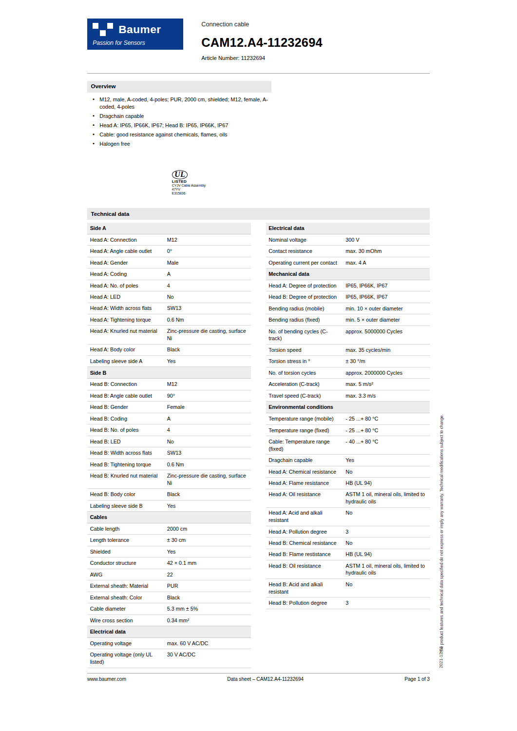Baumer
Passion for Sensors
Connection cable
CAM12.A4-11232694
Article Number: 11232694
Overview
M12, male, A-coded, 4-poles; PUR, 2000 cm, shielded; M12, female, A-coded, 4-poles
Dragchain capable
Head A: IP65, IP66K, IP67; Head B: IP65, IP66K, IP67
Cable: good resistance against chemicals, flames, oils
Halogen free
UL
LISTED
CYJV Cable Assembly
47YV
E315836
Technical data
| Side A |
| Head A: Connection | M12 |
| Head A: Angle cable outlet | 0° |
| Head A: Gender | Male |
| Head A: Coding | A |
| Head A: No. of poles | 4 |
| Head A: LED | No |
| Head A: Width across flats | SW13 |
| Head A: Tightening torque | 0.6 Nm |
| Head A: Knurled nut material | Zinc-pressure die casting, surface Ni |
| Head A: Body color | Black |
| Labeling sleeve side A | Yes |
| Side B |
| Head B: Connection | M12 |
| Head B: Angle cable outlet | 90° |
| Head B: Gender | Female |
| Head B: Coding | A |
| Head B: No. of poles | 4 |
| Head B: LED | No |
| Head B: Width across flats | SW13 |
| Head B: Tightening torque | 0.6 Nm |
| Head B: Knurled nut material | Zinc-pressure die casting, surface Ni |
| Head B: Body color | Black |
| Labeling sleeve side B | Yes |
| Cables |
| Cable length | 2000 cm |
| Length tolerance | ± 30 cm |
| Shielded | Yes |
| Conductor structure | 42 × 0.1 mm |
| AWG | 22 |
| External sheath: Material | PUR |
| External sheath: Color | Black |
| Cable diameter | 5.3 mm ± 5% |
| Wire cross section | 0.34 mm² |
| Electrical data |
| Operating voltage | max. 60 V AC/DC |
| Operating voltage (only UL listed) | 30 V AC/DC |
| Electrical data |
| Nominal voltage | 300 V |
| Contact resistance | max. 30 mOhm |
| Operating current per contact | max. 4 A |
| Mechanical data |
| Head A: Degree of protection | IP65, IP66K, IP67 |
| Head B: Degree of protection | IP65, IP66K, IP67 |
| Bending radius (mobile) | min. 10 × outer diameter |
| Bending radius (fixed) | min. 5 × outer diameter |
| No. of bending cycles (C-track) | approx. 5000000 Cycles |
| Torsion speed | max. 35 cycles/min |
| Torsion stress in ° | ± 30 °/m |
| No. of torsion cycles | approx. 2000000 Cycles |
| Acceleration (C-track) | max. 5 m/s² |
| Travel speed (C-track) | max. 3.3 m/s |
| Environmental conditions |
| Temperature range (mobile) | - 25 ...+ 80 °C |
| Temperature range (fixed) | - 25 ...+ 80 °C |
| Cable: Temperature range (fixed) | - 40 ...+ 80 °C |
| Dragchain capable | Yes |
| Head A: Chemical resistance | No |
| Head A: Flame resistance | HB (UL 94) |
| Head A: Oil resistance | ASTM 1 oil, mineral oils, limited to hydraulic oils |
| Head A: Acid and alkali resistant | No |
| Head A: Pollution degree | 3 |
| Head B: Chemical resistance | No |
| Head B: Flame restistance | HB (UL 94) |
| Head B: Oil resistance | ASTM 1 oil, mineral oils, limited to hydraulic oils |
| Head B: Acid and alkali resistant | No |
| Head B: Pollution degree | 3 |
The product features and technical data specified do not express or imply any warranty. Technical modifications subject to change.
2021-12-03
www.baumer.com
Data sheet – CAM12.A4-11232694
Page 1 of 3